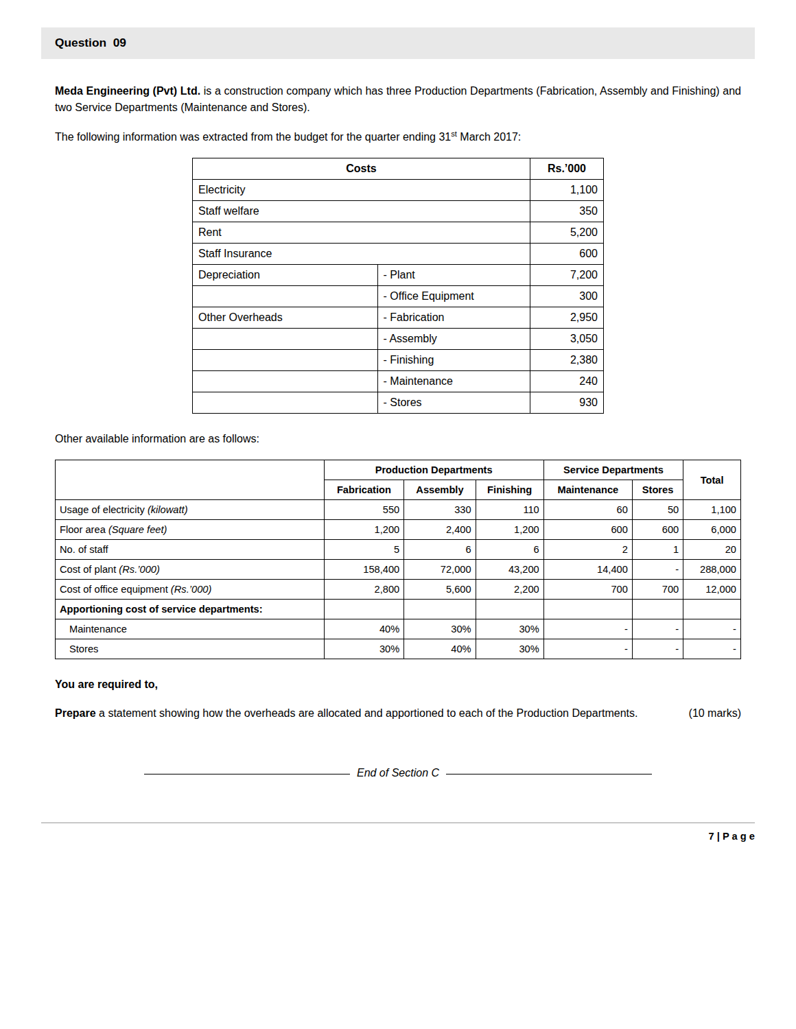Question 09
Meda Engineering (Pvt) Ltd. is a construction company which has three Production Departments (Fabrication, Assembly and Finishing) and two Service Departments (Maintenance and Stores).
The following information was extracted from the budget for the quarter ending 31st March 2017:
| Costs | Rs.’000 |
| --- | --- |
| Electricity | 1,100 |
| Staff welfare | 350 |
| Rent | 5,200 |
| Staff Insurance | 600 |
| Depreciation | - Plant | 7,200 |
| | - Office Equipment | 300 |
| Other Overheads | - Fabrication | 2,950 |
| | - Assembly | 3,050 |
| | - Finishing | 2,380 |
| | - Maintenance | 240 |
| | - Stores | 930 |
Other available information are as follows:
| | Production Departments | Service Departments | Total |
| --- | --- | --- | --- |
| Fabrication | Assembly | Finishing | Maintenance | Stores |
| Usage of electricity (kilowatt) | 550 | 330 | 110 | 60 | 50 | 1,100 |
| Floor area (Square feet) | 1,200 | 2,400 | 1,200 | 600 | 600 | 6,000 |
| No. of staff | 5 | 6 | 6 | 2 | 1 | 20 |
| Cost of plant (Rs.’000) | 158,400 | 72,000 | 43,200 | 14,400 | - | 288,000 |
| Cost of office equipment (Rs.’000) | 2,800 | 5,600 | 2,200 | 700 | 700 | 12,000 |
| Apportioning cost of service departments: | | | | | | |
| Maintenance | 40% | 30% | 30% | - | - | - |
| Stores | 30% | 40% | 30% | - | - | - |
You are required to,
Prepare a statement showing how the overheads are allocated and apportioned to each of the Production Departments. (10 marks)
End of Section C
7 | P a g e